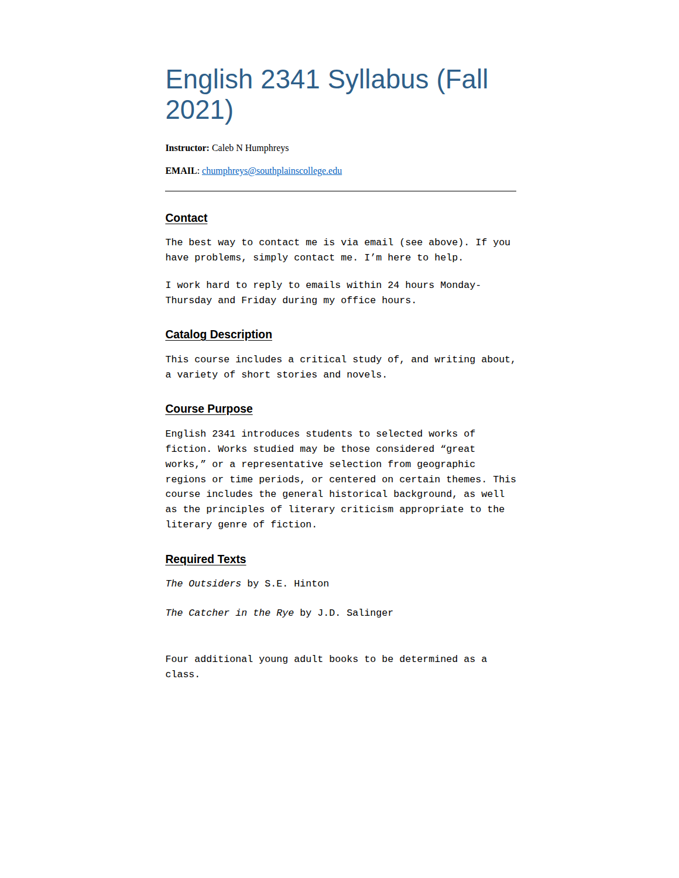English 2341 Syllabus (Fall 2021)
Instructor: Caleb N Humphreys
EMAIL: chumphreys@southplainscollege.edu
Contact
The best way to contact me is via email (see above). If you have problems, simply contact me. I’m here to help.
I work hard to reply to emails within 24 hours Monday-Thursday and Friday during my office hours.
Catalog Description
This course includes a critical study of, and writing about, a variety of short stories and novels.
Course Purpose
English 2341 introduces students to selected works of fiction. Works studied may be those considered “great works,” or a representative selection from geographic regions or time periods, or centered on certain themes. This course includes the general historical background, as well as the principles of literary criticism appropriate to the literary genre of fiction.
Required Texts
The Outsiders by S.E. Hinton
The Catcher in the Rye by J.D. Salinger
Four additional young adult books to be determined as a class.